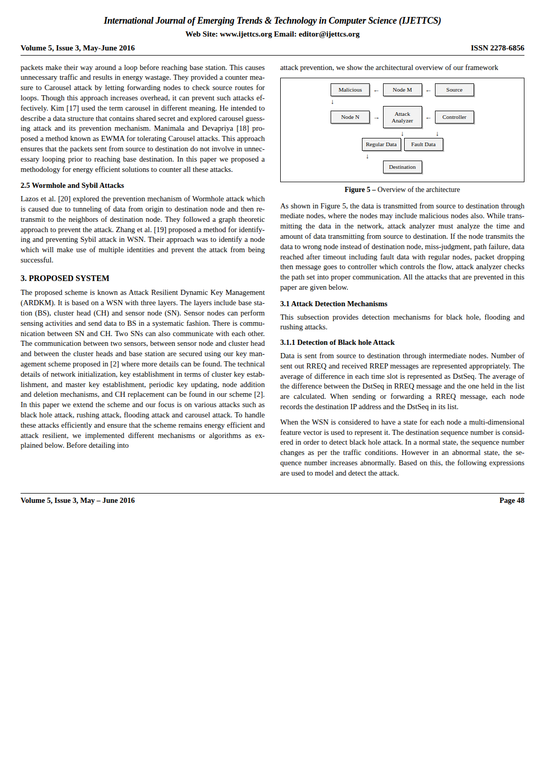International Journal of Emerging Trends & Technology in Computer Science (IJETTCS)
Web Site: www.ijettcs.org Email: editor@ijettcs.org
Volume 5, Issue 3, May-June 2016 ISSN 2278-6856
packets make their way around a loop before reaching base station. This causes unnecessary traffic and results in energy wastage. They provided a counter measure to Carousel attack by letting forwarding nodes to check source routes for loops. Though this approach increases overhead, it can prevent such attacks effectively. Kim [17] used the term carousel in different meaning. He intended to describe a data structure that contains shared secret and explored carousel guessing attack and its prevention mechanism. Manimala and Devapriya [18] proposed a method known as EWMA for tolerating Carousel attacks. This approach ensures that the packets sent from source to destination do not involve in unnecessary looping prior to reaching base destination. In this paper we proposed a methodology for energy efficient solutions to counter all these attacks.
2.5 Wormhole and Sybil Attacks
Lazos et al. [20] explored the prevention mechanism of Wormhole attack which is caused due to tunneling of data from origin to destination node and then retransmit to the neighbors of destination node. They followed a graph theoretic approach to prevent the attack. Zhang et al. [19] proposed a method for identifying and preventing Sybil attack in WSN. Their approach was to identify a node which will make use of multiple identities and prevent the attack from being successful.
3. PROPOSED SYSTEM
The proposed scheme is known as Attack Resilient Dynamic Key Management (ARDKM). It is based on a WSN with three layers. The layers include base station (BS), cluster head (CH) and sensor node (SN). Sensor nodes can perform sensing activities and send data to BS in a systematic fashion. There is communication between SN and CH. Two SNs can also communicate with each other. The communication between two sensors, between sensor node and cluster head and between the cluster heads and base station are secured using our key management scheme proposed in [2] where more details can be found. The technical details of network initialization, key establishment in terms of cluster key establishment, and master key establishment, periodic key updating, node addition and deletion mechanisms, and CH replacement can be found in our scheme [2]. In this paper we extend the scheme and our focus is on various attacks such as black hole attack, rushing attack, flooding attack and carousel attack. To handle these attacks efficiently and ensure that the scheme remains energy efficient and attack resilient, we implemented different mechanisms or algorithms as explained below. Before detailing into
attack prevention, we show the architectural overview of our framework
Malicious
←
Node M
←
Source
↓
Node N
→
Attack
Analyzer
←
Controller
↓
↓
Regular Data
Fault Data
↓
Destination
Figure 5 – Overview of the architecture
As shown in Figure 5, the data is transmitted from source to destination through mediate nodes, where the nodes may include malicious nodes also. While transmitting the data in the network, attack analyzer must analyze the time and amount of data transmitting from source to destination. If the node transmits the data to wrong node instead of destination node, miss-judgment, path failure, data reached after timeout including fault data with regular nodes, packet dropping then message goes to controller which controls the flow, attack analyzer checks the path set into proper communication. All the attacks that are prevented in this paper are given below.
3.1 Attack Detection Mechanisms
This subsection provides detection mechanisms for black hole, flooding and rushing attacks.
3.1.1 Detection of Black hole Attack
Data is sent from source to destination through intermediate nodes. Number of sent out RREQ and received RREP messages are represented appropriately. The average of difference in each time slot is represented as DstSeq. The average of the difference between the DstSeq in RREQ message and the one held in the list are calculated. When sending or forwarding a RREQ message, each node records the destination IP address and the DstSeq in its list.
When the WSN is considered to have a state for each node a multi-dimensional feature vector is used to represent it. The destination sequence number is considered in order to detect black hole attack. In a normal state, the sequence number changes as per the traffic conditions. However in an abnormal state, the sequence number increases abnormally. Based on this, the following expressions are used to model and detect the attack.
Volume 5, Issue 3, May – June 2016 Page 48